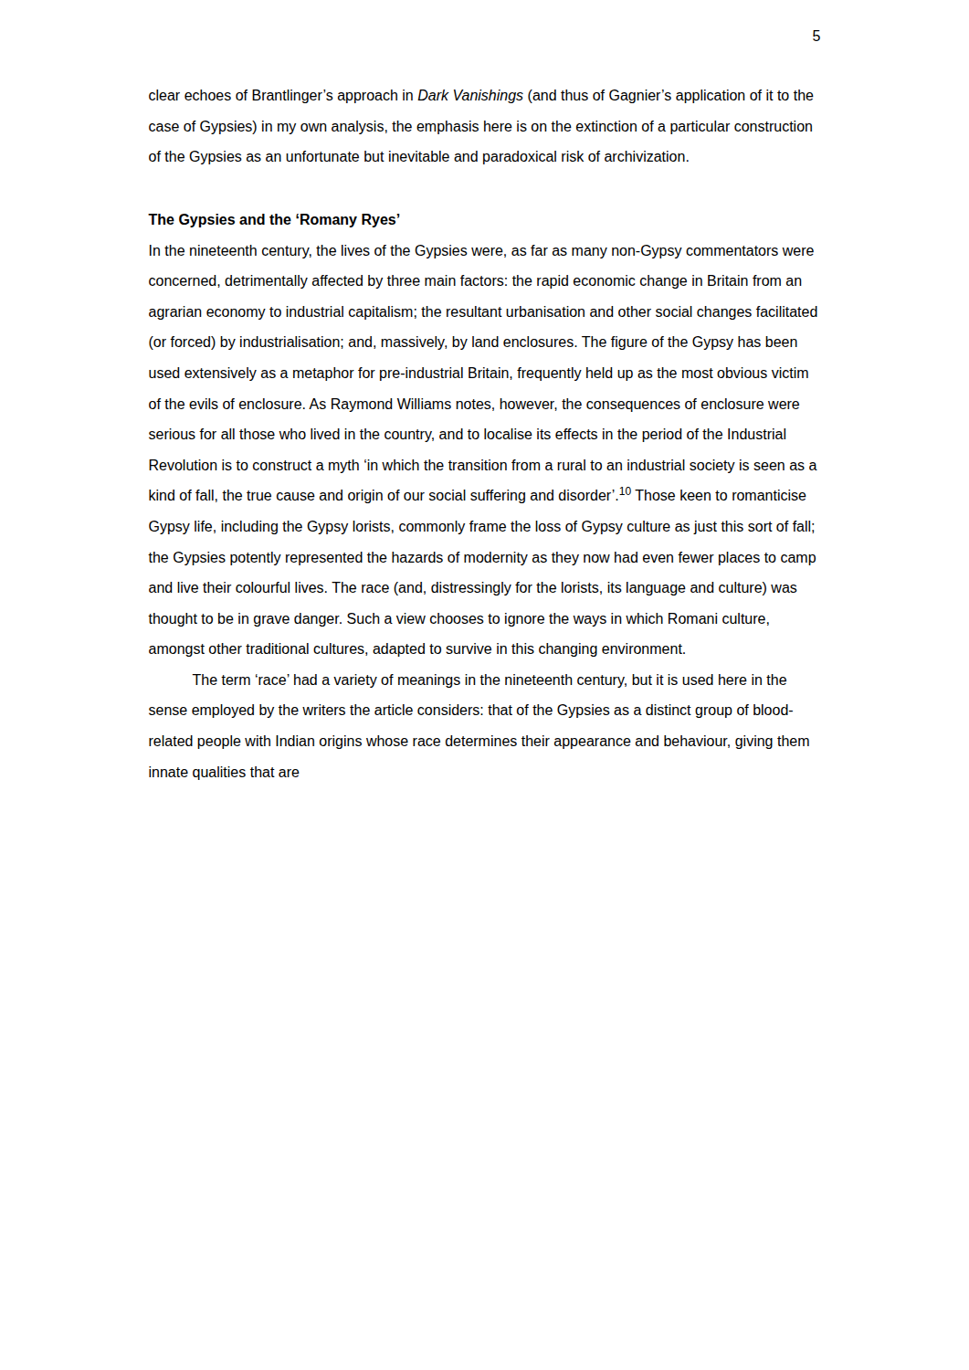5
clear echoes of Brantlinger’s approach in Dark Vanishings (and thus of Gagnier’s application of it to the case of Gypsies) in my own analysis, the emphasis here is on the extinction of a particular construction of the Gypsies as an unfortunate but inevitable and paradoxical risk of archivization.
The Gypsies and the ‘Romany Ryes’
In the nineteenth century, the lives of the Gypsies were, as far as many non-Gypsy commentators were concerned, detrimentally affected by three main factors: the rapid economic change in Britain from an agrarian economy to industrial capitalism; the resultant urbanisation and other social changes facilitated (or forced) by industrialisation; and, massively, by land enclosures. The figure of the Gypsy has been used extensively as a metaphor for pre-industrial Britain, frequently held up as the most obvious victim of the evils of enclosure. As Raymond Williams notes, however, the consequences of enclosure were serious for all those who lived in the country, and to localise its effects in the period of the Industrial Revolution is to construct a myth ‘in which the transition from a rural to an industrial society is seen as a kind of fall, the true cause and origin of our social suffering and disorder’.10 Those keen to romanticise Gypsy life, including the Gypsy lorists, commonly frame the loss of Gypsy culture as just this sort of fall; the Gypsies potently represented the hazards of modernity as they now had even fewer places to camp and live their colourful lives. The race (and, distressingly for the lorists, its language and culture) was thought to be in grave danger. Such a view chooses to ignore the ways in which Romani culture, amongst other traditional cultures, adapted to survive in this changing environment.
The term ‘race’ had a variety of meanings in the nineteenth century, but it is used here in the sense employed by the writers the article considers: that of the Gypsies as a distinct group of blood-related people with Indian origins whose race determines their appearance and behaviour, giving them innate qualities that are